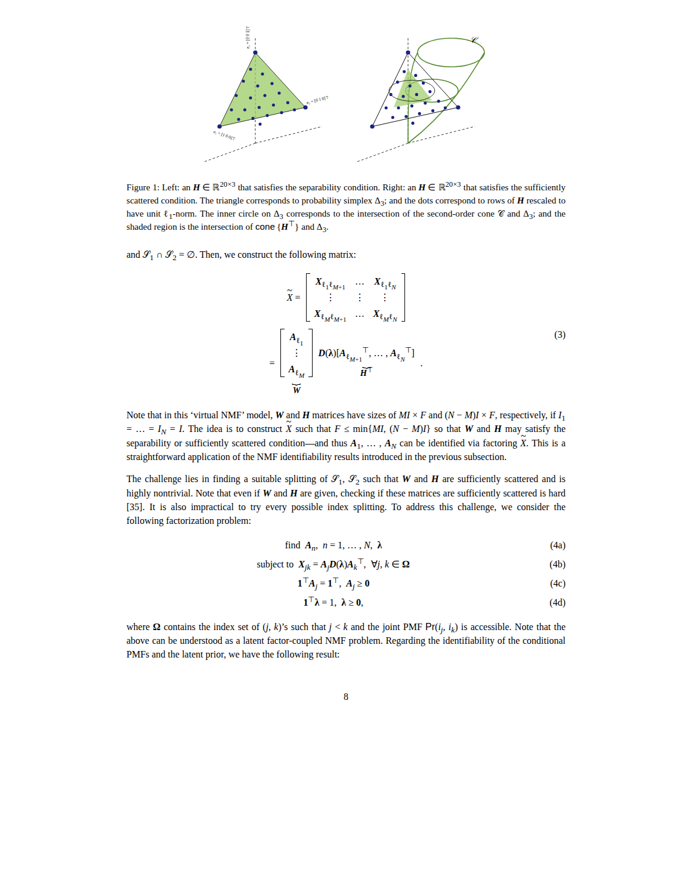e₃ = [0 0 1]⊤ e₂ = [0 1 0]⊤ e₁ = [1 0 0]⊤ 𝒞
Figure 1: Left: an H ∈ ℝ20×3 that satisfies the separability condition. Right: an H ∈ ℝ20×3 that satisfies the sufficiently scattered condition. The triangle corresponds to probability simplex Δ3; and the dots correspond to rows of H rescaled to have unit ℓ1-norm. The inner circle on Δ3 corresponds to the intersection of the second-order cone 𝒞 and Δ3; and the shaded region is the intersection of cone {H⊤} and Δ3.
and 𝒮1 ∩ 𝒮2 = ∅. Then, we construct the following matrix:
X~ =
| X ℓ 1 ℓ M +1 | … | X ℓ 1 ℓ N |
| ⋮ | ⋮ | ⋮ |
| X ℓ M ℓ M +1 | … | X ℓ M ℓ N |
=
| A ℓ 1 |
| ⋮ |
| A ℓ M |
⏟ W D(λ)[AℓM+1⊤, … , AℓN⊤] ⏟ H⊤ .
(3)
Note that in this ‘virtual NMF’ model, W and H matrices have sizes of MI × F and (N − M)I × F, respectively, if I1 = … = IN = I. The idea is to construct X~ such that F ≤ min{MI, (N − M)I} so that W and H may satisfy the separability or sufficiently scattered condition—and thus A1, … , AN can be identified via factoring X~. This is a straightforward application of the NMF identifiability results introduced in the previous subsection.
The challenge lies in finding a suitable splitting of 𝒮1, 𝒮2 such that W and H are sufficiently scattered and is highly nontrivial. Note that even if W and H are given, checking if these matrices are sufficiently scattered is hard [35]. It is also impractical to try every possible index splitting. To address this challenge, we consider the following factorization problem:
find An, n = 1, … , N, λ
(4a)
subject to Xjk = AjD(λ)Ak⊤, ∀j, k ∈ Ω
(4b)
1⊤Aj = 1⊤, Aj ≥ 0
(4c)
1⊤λ = 1, λ ≥ 0,
(4d)
where Ω contains the index set of (j, k)’s such that j < k and the joint PMF Pr(ij, ik) is accessible. Note that the above can be understood as a latent factor-coupled NMF problem. Regarding the identifiability of the conditional PMFs and the latent prior, we have the following result:
8